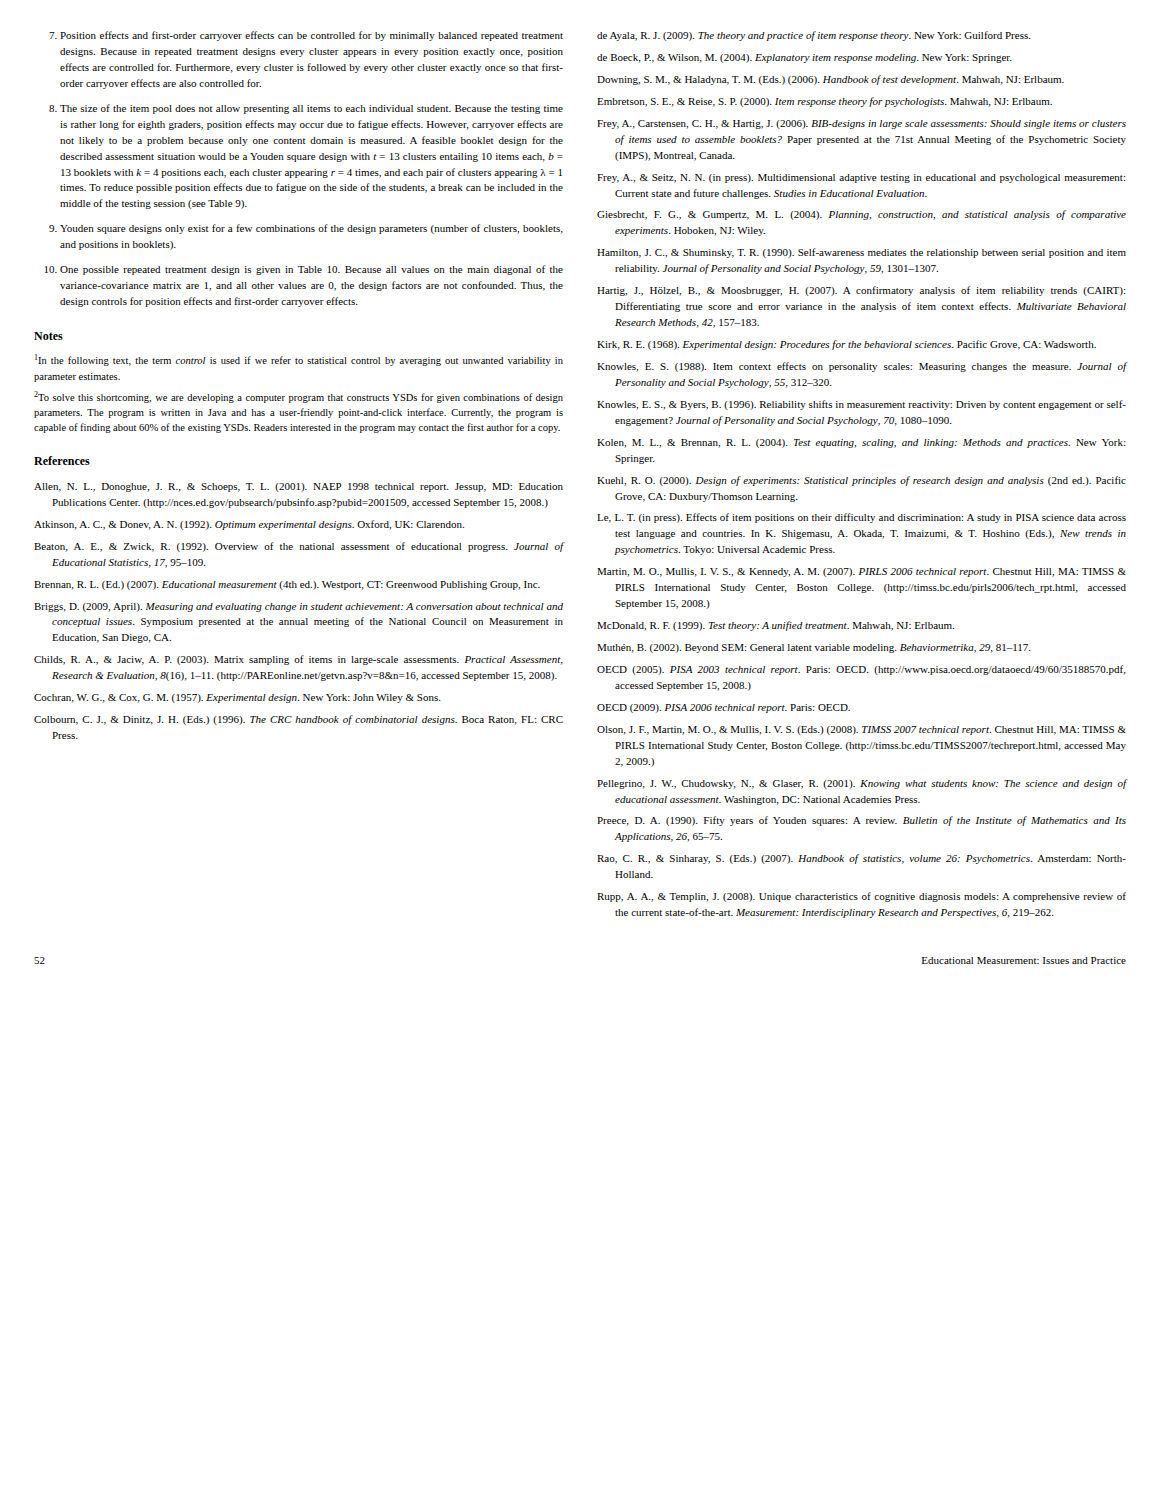Position effects and first-order carryover effects can be controlled for by minimally balanced repeated treatment designs. Because in repeated treatment designs every cluster appears in every position exactly once, position effects are controlled for. Furthermore, every cluster is followed by every other cluster exactly once so that first-order carryover effects are also controlled for.
The size of the item pool does not allow presenting all items to each individual student. Because the testing time is rather long for eighth graders, position effects may occur due to fatigue effects. However, carryover effects are not likely to be a problem because only one content domain is measured. A feasible booklet design for the described assessment situation would be a Youden square design with t = 13 clusters entailing 10 items each, b = 13 booklets with k = 4 positions each, each cluster appearing r = 4 times, and each pair of clusters appearing λ = 1 times. To reduce possible position effects due to fatigue on the side of the students, a break can be included in the middle of the testing session (see Table 9).
Youden square designs only exist for a few combinations of the design parameters (number of clusters, booklets, and positions in booklets).
One possible repeated treatment design is given in Table 10. Because all values on the main diagonal of the variance-covariance matrix are 1, and all other values are 0, the design factors are not confounded. Thus, the design controls for position effects and first-order carryover effects.
Notes
1In the following text, the term control is used if we refer to statistical control by averaging out unwanted variability in parameter estimates.
2To solve this shortcoming, we are developing a computer program that constructs YSDs for given combinations of design parameters. The program is written in Java and has a user-friendly point-and-click interface. Currently, the program is capable of finding about 60% of the existing YSDs. Readers interested in the program may contact the first author for a copy.
References
Allen, N. L., Donoghue, J. R., & Schoeps, T. L. (2001). NAEP 1998 technical report. Jessup, MD: Education Publications Center. (http://nces.ed.gov/pubsearch/pubsinfo.asp?pubid=2001509, accessed September 15, 2008.)
Atkinson, A. C., & Donev, A. N. (1992). Optimum experimental designs. Oxford, UK: Clarendon.
Beaton, A. E., & Zwick, R. (1992). Overview of the national assessment of educational progress. Journal of Educational Statistics, 17, 95–109.
Brennan, R. L. (Ed.) (2007). Educational measurement (4th ed.). Westport, CT: Greenwood Publishing Group, Inc.
Briggs, D. (2009, April). Measuring and evaluating change in student achievement: A conversation about technical and conceptual issues. Symposium presented at the annual meeting of the National Council on Measurement in Education, San Diego, CA.
Childs, R. A., & Jaciw, A. P. (2003). Matrix sampling of items in large-scale assessments. Practical Assessment, Research & Evaluation, 8(16), 1–11. (http://PAREonline.net/getvn.asp?v=8&n=16, accessed September 15, 2008).
Cochran, W. G., & Cox, G. M. (1957). Experimental design. New York: John Wiley & Sons.
Colbourn, C. J., & Dinitz, J. H. (Eds.) (1996). The CRC handbook of combinatorial designs. Boca Raton, FL: CRC Press.
de Ayala, R. J. (2009). The theory and practice of item response theory. New York: Guilford Press.
de Boeck, P., & Wilson, M. (2004). Explanatory item response modeling. New York: Springer.
Downing, S. M., & Haladyna, T. M. (Eds.) (2006). Handbook of test development. Mahwah, NJ: Erlbaum.
Embretson, S. E., & Reise, S. P. (2000). Item response theory for psychologists. Mahwah, NJ: Erlbaum.
Frey, A., Carstensen, C. H., & Hartig, J. (2006). BIB-designs in large scale assessments: Should single items or clusters of items used to assemble booklets? Paper presented at the 71st Annual Meeting of the Psychometric Society (IMPS), Montreal, Canada.
Frey, A., & Seitz, N. N. (in press). Multidimensional adaptive testing in educational and psychological measurement: Current state and future challenges. Studies in Educational Evaluation.
Giesbrecht, F. G., & Gumpertz, M. L. (2004). Planning, construction, and statistical analysis of comparative experiments. Hoboken, NJ: Wiley.
Hamilton, J. C., & Shuminsky, T. R. (1990). Self-awareness mediates the relationship between serial position and item reliability. Journal of Personality and Social Psychology, 59, 1301–1307.
Hartig, J., Hölzel, B., & Moosbrugger, H. (2007). A confirmatory analysis of item reliability trends (CAIRT): Differentiating true score and error variance in the analysis of item context effects. Multivariate Behavioral Research Methods, 42, 157–183.
Kirk, R. E. (1968). Experimental design: Procedures for the behavioral sciences. Pacific Grove, CA: Wadsworth.
Knowles, E. S. (1988). Item context effects on personality scales: Measuring changes the measure. Journal of Personality and Social Psychology, 55, 312–320.
Knowles, E. S., & Byers, B. (1996). Reliability shifts in measurement reactivity: Driven by content engagement or self-engagement? Journal of Personality and Social Psychology, 70, 1080–1090.
Kolen, M. L., & Brennan, R. L. (2004). Test equating, scaling, and linking: Methods and practices. New York: Springer.
Kuehl, R. O. (2000). Design of experiments: Statistical principles of research design and analysis (2nd ed.). Pacific Grove, CA: Duxbury/Thomson Learning.
Le, L. T. (in press). Effects of item positions on their difficulty and discrimination: A study in PISA science data across test language and countries. In K. Shigemasu, A. Okada, T. Imaizumi, & T. Hoshino (Eds.), New trends in psychometrics. Tokyo: Universal Academic Press.
Martin, M. O., Mullis, I. V. S., & Kennedy, A. M. (2007). PIRLS 2006 technical report. Chestnut Hill, MA: TIMSS & PIRLS International Study Center, Boston College. (http://timss.bc.edu/pirls2006/tech_rpt.html, accessed September 15, 2008.)
McDonald, R. F. (1999). Test theory: A unified treatment. Mahwah, NJ: Erlbaum.
Muthén, B. (2002). Beyond SEM: General latent variable modeling. Behaviormetrika, 29, 81–117.
OECD (2005). PISA 2003 technical report. Paris: OECD. (http://www.pisa.oecd.org/dataoecd/49/60/35188570.pdf, accessed September 15, 2008.)
OECD (2009). PISA 2006 technical report. Paris: OECD.
Olson, J. F., Martin, M. O., & Mullis, I. V. S. (Eds.) (2008). TIMSS 2007 technical report. Chestnut Hill, MA: TIMSS & PIRLS International Study Center, Boston College. (http://timss.bc.edu/TIMSS2007/techreport.html, accessed May 2, 2009.)
Pellegrino, J. W., Chudowsky, N., & Glaser, R. (2001). Knowing what students know: The science and design of educational assessment. Washington, DC: National Academies Press.
Preece, D. A. (1990). Fifty years of Youden squares: A review. Bulletin of the Institute of Mathematics and Its Applications, 26, 65–75.
Rao, C. R., & Sinharay, S. (Eds.) (2007). Handbook of statistics, volume 26: Psychometrics. Amsterdam: North-Holland.
Rupp, A. A., & Templin, J. (2008). Unique characteristics of cognitive diagnosis models: A comprehensive review of the current state-of-the-art. Measurement: Interdisciplinary Research and Perspectives, 6, 219–262.
52 Educational Measurement: Issues and Practice